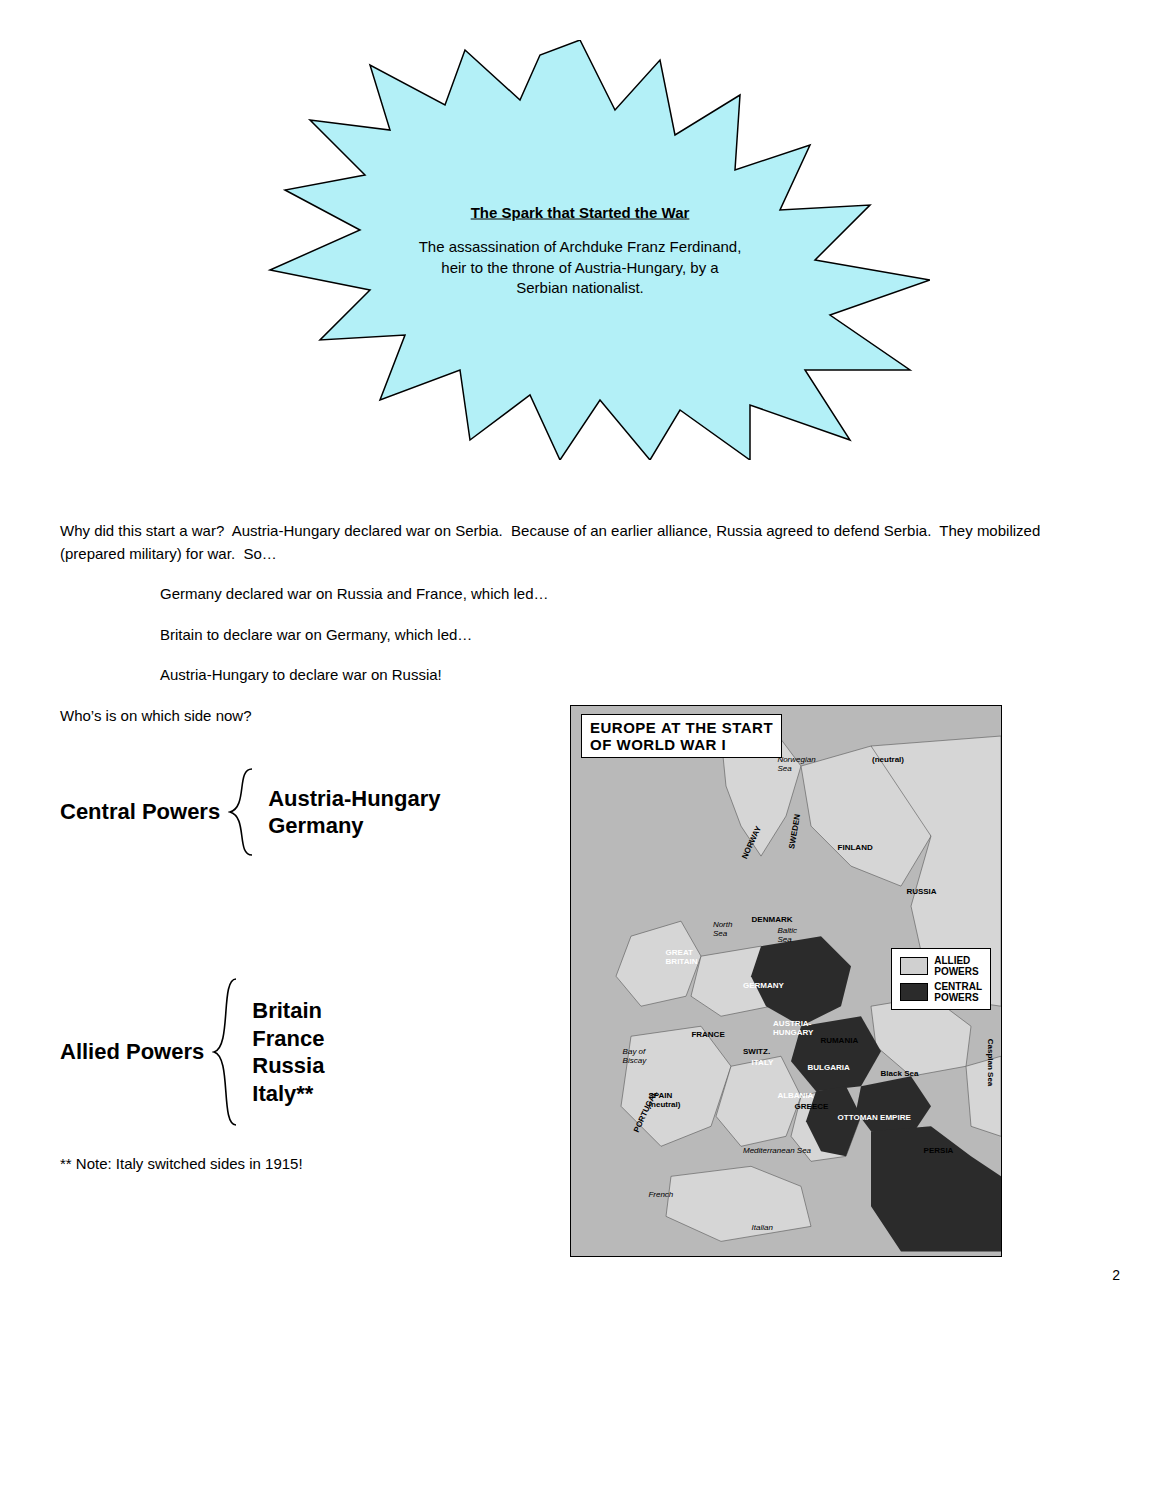The Spark that Started the War The assassination of Archduke Franz Ferdinand, heir to the throne of Austria-Hungary, by a Serbian nationalist.
Why did this start a war? Austria-Hungary declared war on Serbia. Because of an earlier alliance, Russia agreed to defend Serbia. They mobilized (prepared military) for war. So…
Germany declared war on Russia and France, which led…
Britain to declare war on Germany, which led…
Austria-Hungary to declare war on Russia!
Who’s is on which side now?
Central Powers Austria-Hungary
Germany
Allied Powers Britain
France
Russia
Italy**
** Note: Italy switched sides in 1915!
EUROPE AT THE START
OF WORLD WAR I
Norwegian
Sea
(neutral)
NORWAY
SWEDEN
FINLAND
RUSSIA
Baltic
Sea
North
Sea
DENMARK
GREAT
BRITAIN
GERMANY
AUSTRIA-
HUNGARY
FRANCE
Bay of
Biscay
SWITZ.
ITALY
RUMANIA
BULGARIA
Black Sea
Caspian Sea
SPAIN
(neutral)
PORTUGAL
ALBANIA
GREECE
OTTOMAN EMPIRE
Mediterranean Sea
PERSIA
French
Italian
ALLIED
POWERS
CENTRAL
POWERS
2